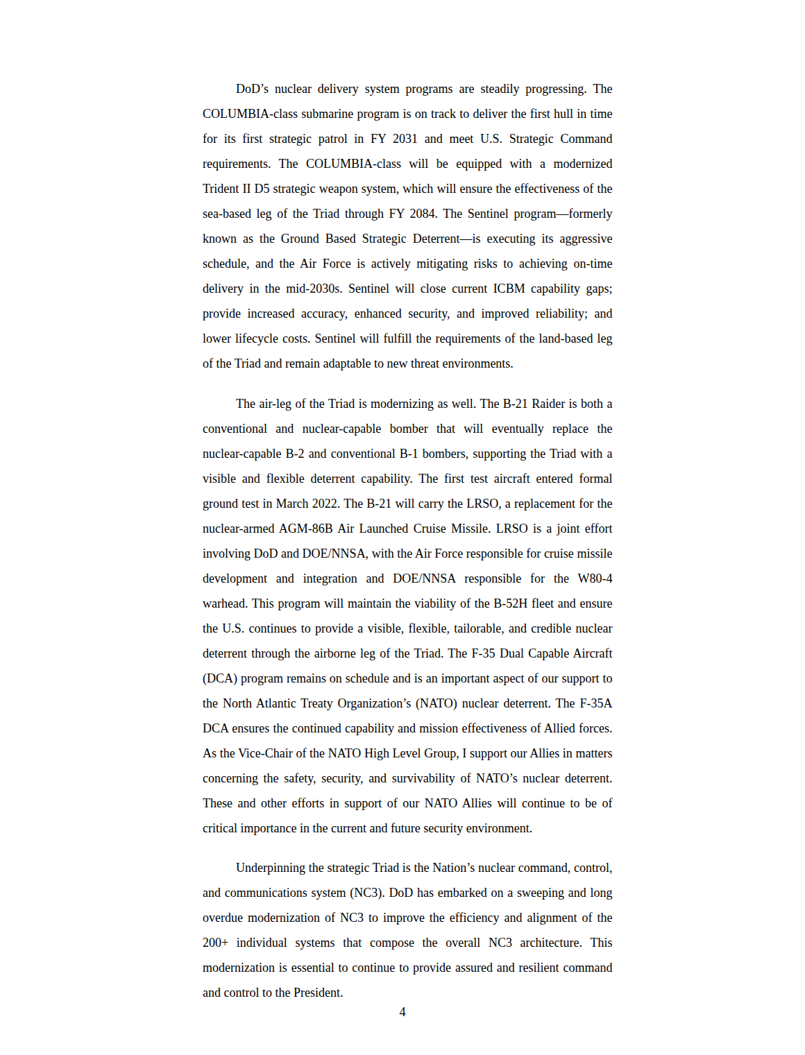DoD’s nuclear delivery system programs are steadily progressing. The COLUMBIA-class submarine program is on track to deliver the first hull in time for its first strategic patrol in FY 2031 and meet U.S. Strategic Command requirements. The COLUMBIA-class will be equipped with a modernized Trident II D5 strategic weapon system, which will ensure the effectiveness of the sea-based leg of the Triad through FY 2084. The Sentinel program—formerly known as the Ground Based Strategic Deterrent—is executing its aggressive schedule, and the Air Force is actively mitigating risks to achieving on-time delivery in the mid-2030s. Sentinel will close current ICBM capability gaps; provide increased accuracy, enhanced security, and improved reliability; and lower lifecycle costs. Sentinel will fulfill the requirements of the land-based leg of the Triad and remain adaptable to new threat environments.
The air-leg of the Triad is modernizing as well. The B-21 Raider is both a conventional and nuclear-capable bomber that will eventually replace the nuclear-capable B-2 and conventional B-1 bombers, supporting the Triad with a visible and flexible deterrent capability. The first test aircraft entered formal ground test in March 2022. The B-21 will carry the LRSO, a replacement for the nuclear-armed AGM-86B Air Launched Cruise Missile. LRSO is a joint effort involving DoD and DOE/NNSA, with the Air Force responsible for cruise missile development and integration and DOE/NNSA responsible for the W80-4 warhead. This program will maintain the viability of the B-52H fleet and ensure the U.S. continues to provide a visible, flexible, tailorable, and credible nuclear deterrent through the airborne leg of the Triad. The F-35 Dual Capable Aircraft (DCA) program remains on schedule and is an important aspect of our support to the North Atlantic Treaty Organization’s (NATO) nuclear deterrent. The F-35A DCA ensures the continued capability and mission effectiveness of Allied forces. As the Vice-Chair of the NATO High Level Group, I support our Allies in matters concerning the safety, security, and survivability of NATO’s nuclear deterrent. These and other efforts in support of our NATO Allies will continue to be of critical importance in the current and future security environment.
Underpinning the strategic Triad is the Nation’s nuclear command, control, and communications system (NC3). DoD has embarked on a sweeping and long overdue modernization of NC3 to improve the efficiency and alignment of the 200+ individual systems that compose the overall NC3 architecture. This modernization is essential to continue to provide assured and resilient command and control to the President.
4